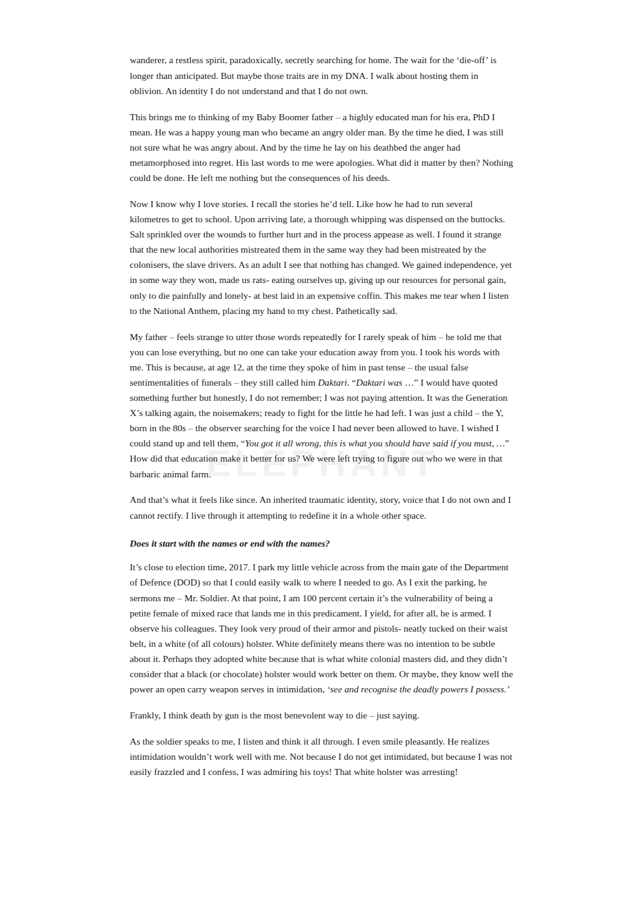ELEPHANT
wanderer, a restless spirit, paradoxically, secretly searching for home. The wait for the ‘die-off’ is longer than anticipated. But maybe those traits are in my DNA. I walk about hosting them in oblivion. An identity I do not understand and that I do not own.
This brings me to thinking of my Baby Boomer father – a highly educated man for his era, PhD I mean. He was a happy young man who became an angry older man. By the time he died, I was still not sure what he was angry about. And by the time he lay on his deathbed the anger had metamorphosed into regret. His last words to me were apologies. What did it matter by then? Nothing could be done. He left me nothing but the consequences of his deeds.
Now I know why I love stories. I recall the stories he’d tell. Like how he had to run several kilometres to get to school. Upon arriving late, a thorough whipping was dispensed on the buttocks. Salt sprinkled over the wounds to further hurt and in the process appease as well. I found it strange that the new local authorities mistreated them in the same way they had been mistreated by the colonisers, the slave drivers. As an adult I see that nothing has changed. We gained independence, yet in some way they won, made us rats- eating ourselves up, giving up our resources for personal gain, only to die painfully and lonely- at best laid in an expensive coffin. This makes me tear when I listen to the National Anthem, placing my hand to my chest. Pathetically sad.
My father – feels strange to utter those words repeatedly for I rarely speak of him – he told me that you can lose everything, but no one can take your education away from you. I took his words with me. This is because, at age 12, at the time they spoke of him in past tense – the usual false sentimentalities of funerals – they still called him Daktari. “Daktari was …” I would have quoted something further but honestly, I do not remember; I was not paying attention. It was the Generation X’s talking again, the noisemakers; ready to fight for the little he had left. I was just a child – the Y, born in the 80s – the observer searching for the voice I had never been allowed to have. I wished I could stand up and tell them, “You got it all wrong, this is what you should have said if you must, …” How did that education make it better for us? We were left trying to figure out who we were in that barbaric animal farm.
And that’s what it feels like since. An inherited traumatic identity, story, voice that I do not own and I cannot rectify. I live through it attempting to redefine it in a whole other space.
Does it start with the names or end with the names?
It’s close to election time, 2017. I park my little vehicle across from the main gate of the Department of Defence (DOD) so that I could easily walk to where I needed to go. As I exit the parking, he sermons me – Mr. Soldier. At that point, I am 100 percent certain it’s the vulnerability of being a petite female of mixed race that lands me in this predicament. I yield, for after all, he is armed. I observe his colleagues. They look very proud of their armor and pistols- neatly tucked on their waist belt, in a white (of all colours) holster. White definitely means there was no intention to be subtle about it. Perhaps they adopted white because that is what white colonial masters did, and they didn’t consider that a black (or chocolate) holster would work better on them. Or maybe, they know well the power an open carry weapon serves in intimidation, ‘see and recognise the deadly powers I possess.’
Frankly, I think death by gun is the most benevolent way to die – just saying.
As the soldier speaks to me, I listen and think it all through. I even smile pleasantly. He realizes intimidation wouldn’t work well with me. Not because I do not get intimidated, but because I was not easily frazzled and I confess, I was admiring his toys! That white holster was arresting!